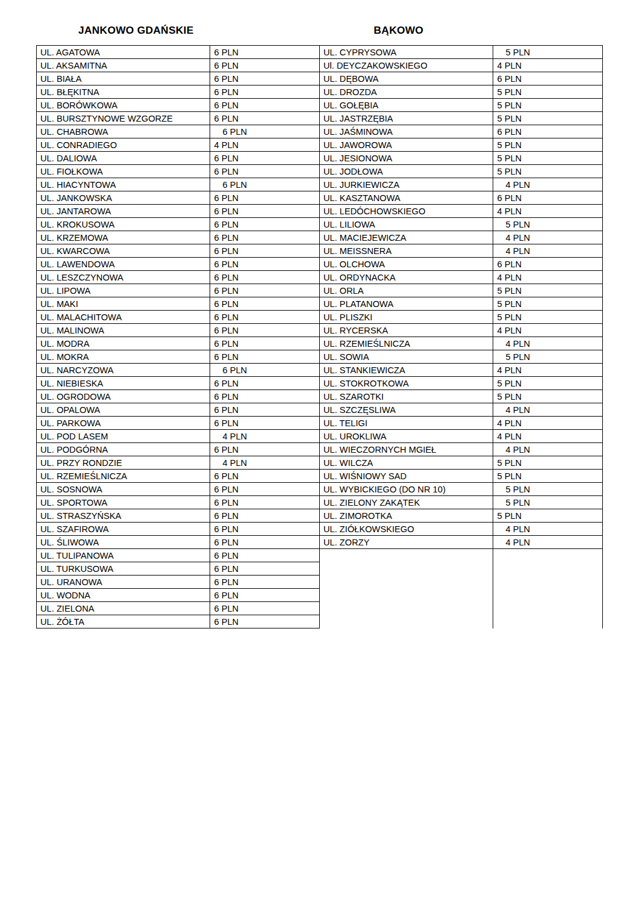JANKOWO GDAŃSKIE
BĄKOWO
| UL. AGATOWA | 6 PLN | UL. CYPRYSOWA | 5 PLN |
| UL. AKSAMITNA | 6 PLN | Ul. DEYCZAKOWSKIEGO | 4 PLN |
| UL. BIAŁA | 6 PLN | UL. DĘBOWA | 6 PLN |
| UL. BŁĘKITNA | 6 PLN | UL. DROZDA | 5 PLN |
| UL. BORÓWKOWA | 6 PLN | UL. GOŁĘBIA | 5 PLN |
| UL. BURSZTYNOWE WZGORZE | 6 PLN | UL. JASTRZĘBIA | 5 PLN |
| UL. CHABROWA | 6 PLN | UL. JAŚMINOWA | 6 PLN |
| UL. CONRADIEGO | 4 PLN | UL. JAWOROWA | 5 PLN |
| UL. DALIOWA | 6 PLN | UL. JESIONOWA | 5 PLN |
| UL. FIOŁKOWA | 6 PLN | UL. JODŁOWA | 5 PLN |
| UL. HIACYNTOWA | 6 PLN | UL. JURKIEWICZA | 4 PLN |
| UL. JANKOWSKA | 6 PLN | UL. KASZTANOWA | 6 PLN |
| UL. JANTAROWA | 6 PLN | UL. LEDÓCHOWSKIEGO | 4 PLN |
| UL. KROKUSOWA | 6 PLN | UL. LILIOWA | 5 PLN |
| UL. KRZEMOWA | 6 PLN | UL. MACIEJEWICZA | 4 PLN |
| UL. KWARCOWA | 6 PLN | UL. MEISSNERA | 4 PLN |
| UL. LAWENDOWA | 6 PLN | UL. OLCHOWA | 6 PLN |
| UL. LESZCZYNOWA | 6 PLN | UL. ORDYNACKA | 4 PLN |
| UL. LIPOWA | 6 PLN | UL. ORLA | 5 PLN |
| UL. MAKI | 6 PLN | UL. PLATANOWA | 5 PLN |
| UL. MALACHITOWA | 6 PLN | UL. PLISZKI | 5 PLN |
| UL. MALINOWA | 6 PLN | UL. RYCERSKA | 4 PLN |
| UL. MODRA | 6 PLN | UL. RZEMIEŚLNICZA | 4 PLN |
| UL. MOKRA | 6 PLN | UL. SOWIA | 5 PLN |
| UL. NARCYZOWA | 6 PLN | UL. STANKIEWICZA | 4 PLN |
| UL. NIEBIESKA | 6 PLN | UL. STOKROTKOWA | 5 PLN |
| UL. OGRODOWA | 6 PLN | UL. SZAROTKI | 5 PLN |
| UL. OPALOWA | 6 PLN | UL. SZCZĘSLIWA | 4 PLN |
| UL. PARKOWA | 6 PLN | UL. TELIGI | 4 PLN |
| UL. POD LASEM | 4 PLN | UL. UROKLIWA | 4 PLN |
| UL. PODGÓRNA | 6 PLN | UL. WIECZORNYCH MGIEŁ | 4 PLN |
| UL. PRZY RONDZIE | 4 PLN | UL. WILCZA | 5 PLN |
| UL. RZEMIEŚLNICZA | 6 PLN | UL. WIŚNIOWY SAD | 5 PLN |
| UL. SOSNOWA | 6 PLN | UL. WYBICKIEGO (DO NR 10) | 5 PLN |
| UL. SPORTOWA | 6 PLN | UL. ZIELONY ZAKĄTEK | 5 PLN |
| UL. STRASZYŃSKA | 6 PLN | UL. ZIMOROTKA | 5 PLN |
| UL. SZAFIROWA | 6 PLN | UL. ZIÓŁKOWSKIEGO | 4 PLN |
| UL. ŚLIWOWA | 6 PLN | UL. ZORZY | 4 PLN |
| UL. TULIPANOWA | 6 PLN | | |
| UL. TURKUSOWA | 6 PLN | | |
| UL. URANOWA | 6 PLN | | |
| UL. WODNA | 6 PLN | | |
| UL. ZIELONA | 6 PLN | | |
| UL. ŻÓŁTA | 6 PLN | | |